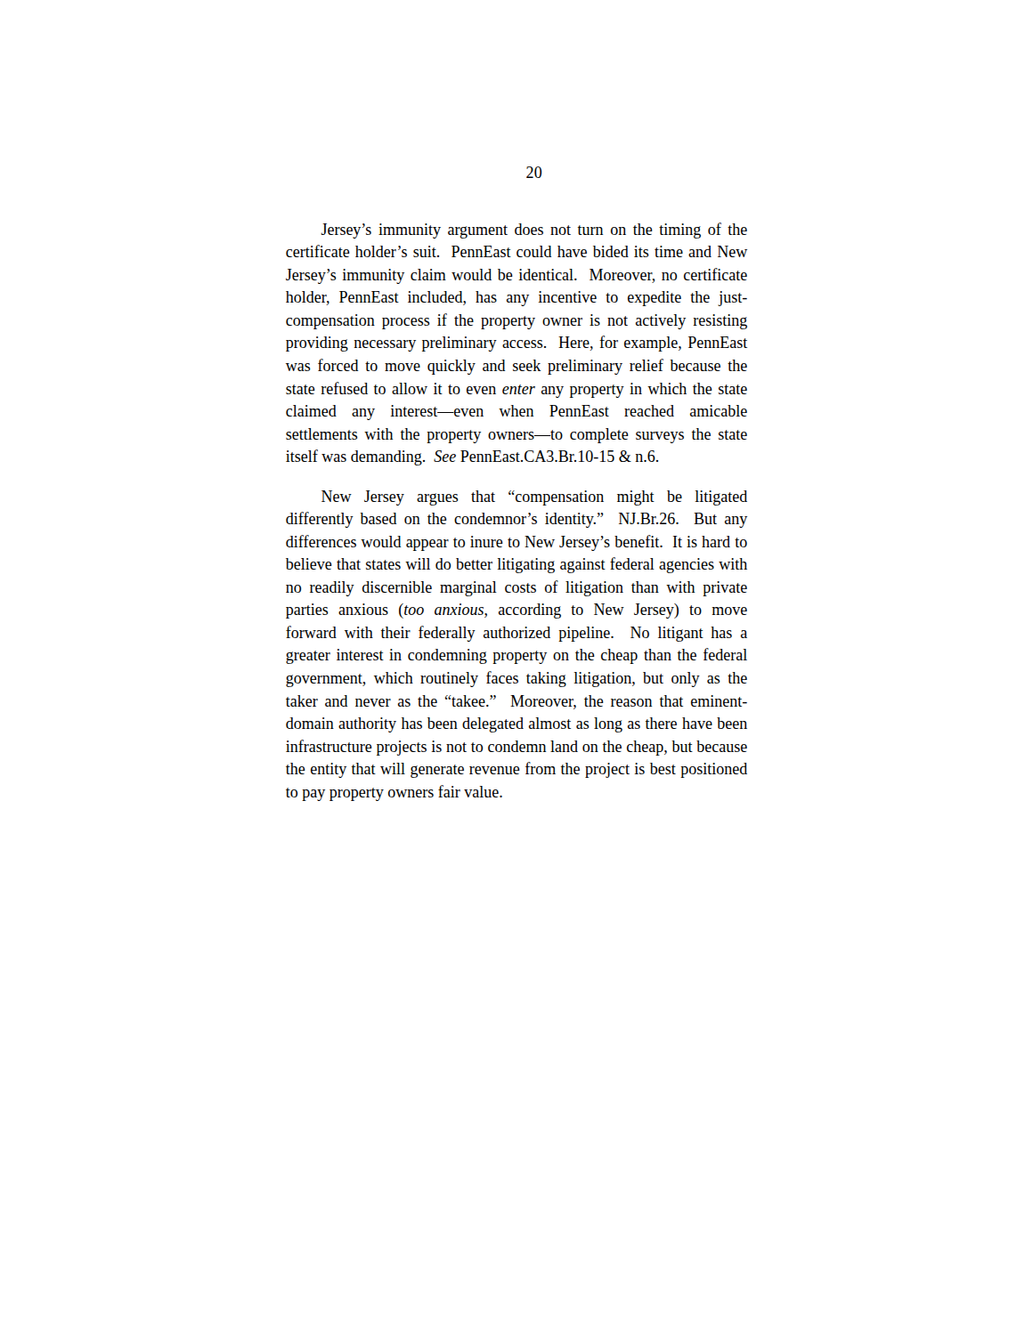20
Jersey’s immunity argument does not turn on the timing of the certificate holder’s suit. PennEast could have bided its time and New Jersey’s immunity claim would be identical. Moreover, no certificate holder, PennEast included, has any incentive to expedite the just-compensation process if the property owner is not actively resisting providing necessary preliminary access. Here, for example, PennEast was forced to move quickly and seek preliminary relief because the state refused to allow it to even enter any property in which the state claimed any interest—even when PennEast reached amicable settlements with the property owners—to complete surveys the state itself was demanding. See PennEast.CA3.Br.10-15 & n.6.
New Jersey argues that “compensation might be litigated differently based on the condemnor’s identity.” NJ.Br.26. But any differences would appear to inure to New Jersey’s benefit. It is hard to believe that states will do better litigating against federal agencies with no readily discernible marginal costs of litigation than with private parties anxious (too anxious, according to New Jersey) to move forward with their federally authorized pipeline. No litigant has a greater interest in condemning property on the cheap than the federal government, which routinely faces taking litigation, but only as the taker and never as the “takee.” Moreover, the reason that eminent-domain authority has been delegated almost as long as there have been infrastructure projects is not to condemn land on the cheap, but because the entity that will generate revenue from the project is best positioned to pay property owners fair value.